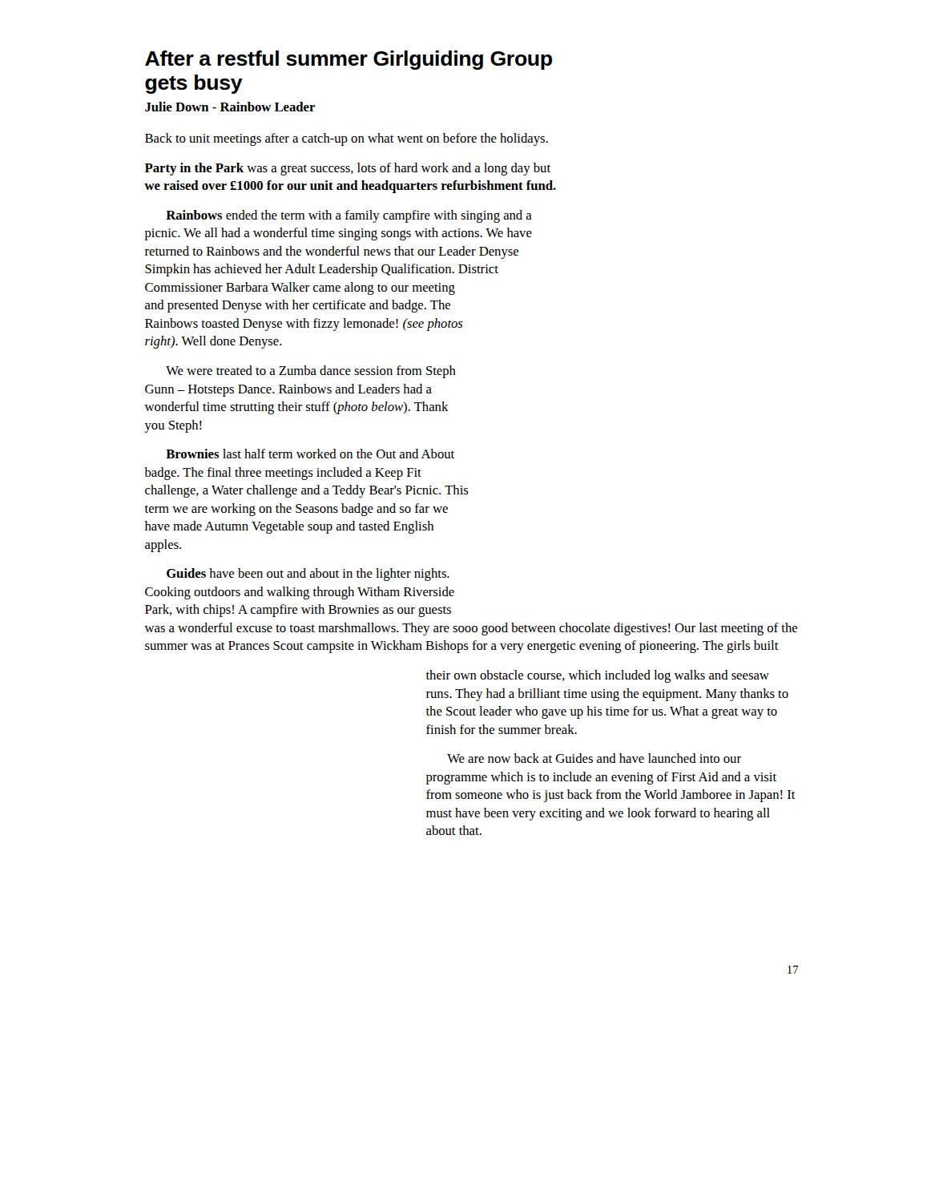After a restful summer Girlguiding Group gets busy
Julie Down - Rainbow Leader
Back to unit meetings after a catch-up on what went on before the holidays.
Party in the Park was a great success, lots of hard work and a long day but we raised over £1000 for our unit and headquarters refurbishment fund.
Rainbows ended the term with a family campfire with singing and a picnic. We all had a wonderful time singing songs with actions. We have returned to Rainbows and the wonderful news that our Leader Denyse Simpkin has achieved her Adult Leadership Qualification. District Commissioner Barbara Walker came along to our meeting and presented Denyse with her certificate and badge. The Rainbows toasted Denyse with fizzy lemonade! (see photos right). Well done Denyse.
We were treated to a Zumba dance session from Steph Gunn – Hotsteps Dance. Rainbows and Leaders had a wonderful time strutting their stuff (photo below). Thank you Steph!
Brownies last half term worked on the Out and About badge. The final three meetings included a Keep Fit challenge, a Water challenge and a Teddy Bear's Picnic. This term we are working on the Seasons badge and so far we have made Autumn Vegetable soup and tasted English apples.
Guides have been out and about in the lighter nights. Cooking outdoors and walking through Witham Riverside Park, with chips! A campfire with Brownies as our guests was a wonderful excuse to toast marshmallows. They are sooo good between chocolate digestives! Our last meeting of the summer was at Prances Scout campsite in Wickham Bishops for a very energetic evening of pioneering. The girls built
their own obstacle course, which included log walks and seesaw runs. They had a brilliant time using the equipment. Many thanks to the Scout leader who gave up his time for us. What a great way to finish for the summer break.
We are now back at Guides and have launched into our programme which is to include an evening of First Aid and a visit from someone who is just back from the World Jamboree in Japan! It must have been very exciting and we look forward to hearing all about that.
17